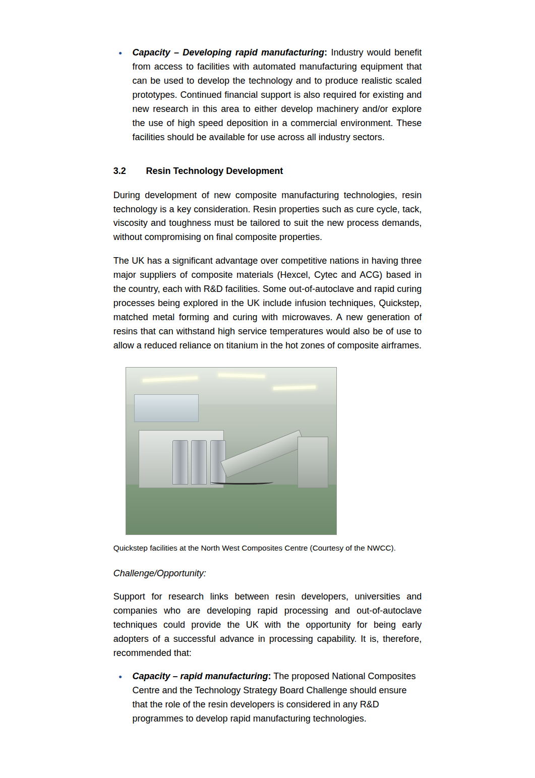Capacity – Developing rapid manufacturing: Industry would benefit from access to facilities with automated manufacturing equipment that can be used to develop the technology and to produce realistic scaled prototypes. Continued financial support is also required for existing and new research in this area to either develop machinery and/or explore the use of high speed deposition in a commercial environment. These facilities should be available for use across all industry sectors.
3.2 Resin Technology Development
During development of new composite manufacturing technologies, resin technology is a key consideration. Resin properties such as cure cycle, tack, viscosity and toughness must be tailored to suit the new process demands, without compromising on final composite properties.
The UK has a significant advantage over competitive nations in having three major suppliers of composite materials (Hexcel, Cytec and ACG) based in the country, each with R&D facilities. Some out-of-autoclave and rapid curing processes being explored in the UK include infusion techniques, Quickstep, matched metal forming and curing with microwaves. A new generation of resins that can withstand high service temperatures would also be of use to allow a reduced reliance on titanium in the hot zones of composite airframes.
Quickstep facilities at the North West Composites Centre (Courtesy of the NWCC).
Challenge/Opportunity:
Support for research links between resin developers, universities and companies who are developing rapid processing and out-of-autoclave techniques could provide the UK with the opportunity for being early adopters of a successful advance in processing capability. It is, therefore, recommended that:
Capacity – rapid manufacturing: The proposed National Composites Centre and the Technology Strategy Board Challenge should ensure that the role of the resin developers is considered in any R&D programmes to develop rapid manufacturing technologies.